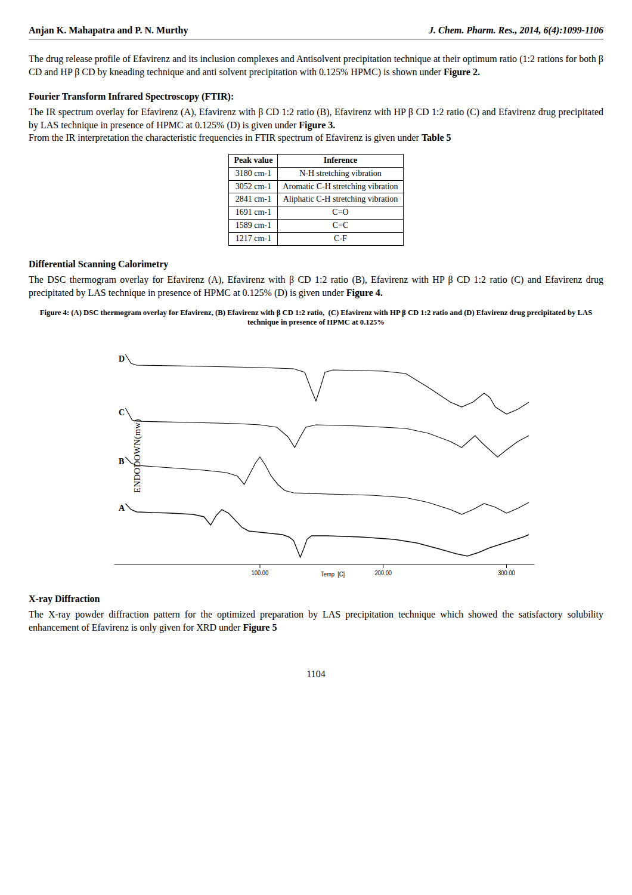Anjan K. Mahapatra and P. N. Murthy J. Chem. Pharm. Res., 2014, 6(4):1099-1106
The drug release profile of Efavirenz and its inclusion complexes and Antisolvent precipitation technique at their optimum ratio (1:2 rations for both β CD and HP β CD by kneading technique and anti solvent precipitation with 0.125% HPMC) is shown under Figure 2.
Fourier Transform Infrared Spectroscopy (FTIR):
The IR spectrum overlay for Efavirenz (A), Efavirenz with β CD 1:2 ratio (B), Efavirenz with HP β CD 1:2 ratio (C) and Efavirenz drug precipitated by LAS technique in presence of HPMC at 0.125% (D) is given under Figure 3.
From the IR interpretation the characteristic frequencies in FTIR spectrum of Efavirenz is given under Table 5
| Peak value | Inference |
| --- | --- |
| 3180 cm-1 | N-H stretching vibration |
| 3052 cm-1 | Aromatic C-H stretching vibration |
| 2841 cm-1 | Aliphatic C-H stretching vibration |
| 1691 cm-1 | C=O |
| 1589 cm-1 | C=C |
| 1217 cm-1 | C-F |
Differential Scanning Calorimetry
The DSC thermogram overlay for Efavirenz (A), Efavirenz with β CD 1:2 ratio (B), Efavirenz with HP β CD 1:2 ratio (C) and Efavirenz drug precipitated by LAS technique in presence of HPMC at 0.125% (D) is given under Figure 4.
Figure 4: (A) DSC thermogram overlay for Efavirenz, (B) Efavirenz with β CD 1:2 ratio, (C) Efavirenz with HP β CD 1:2 ratio and (D) Efavirenz drug precipitated by LAS technique in presence of HPMC at 0.125%
ENDODOWN(mw)
D C B A 100.00 200.00 300.00 Temp [C]
X-ray Diffraction
The X-ray powder diffraction pattern for the optimized preparation by LAS precipitation technique which showed the satisfactory solubility enhancement of Efavirenz is only given for XRD under Figure 5
1104